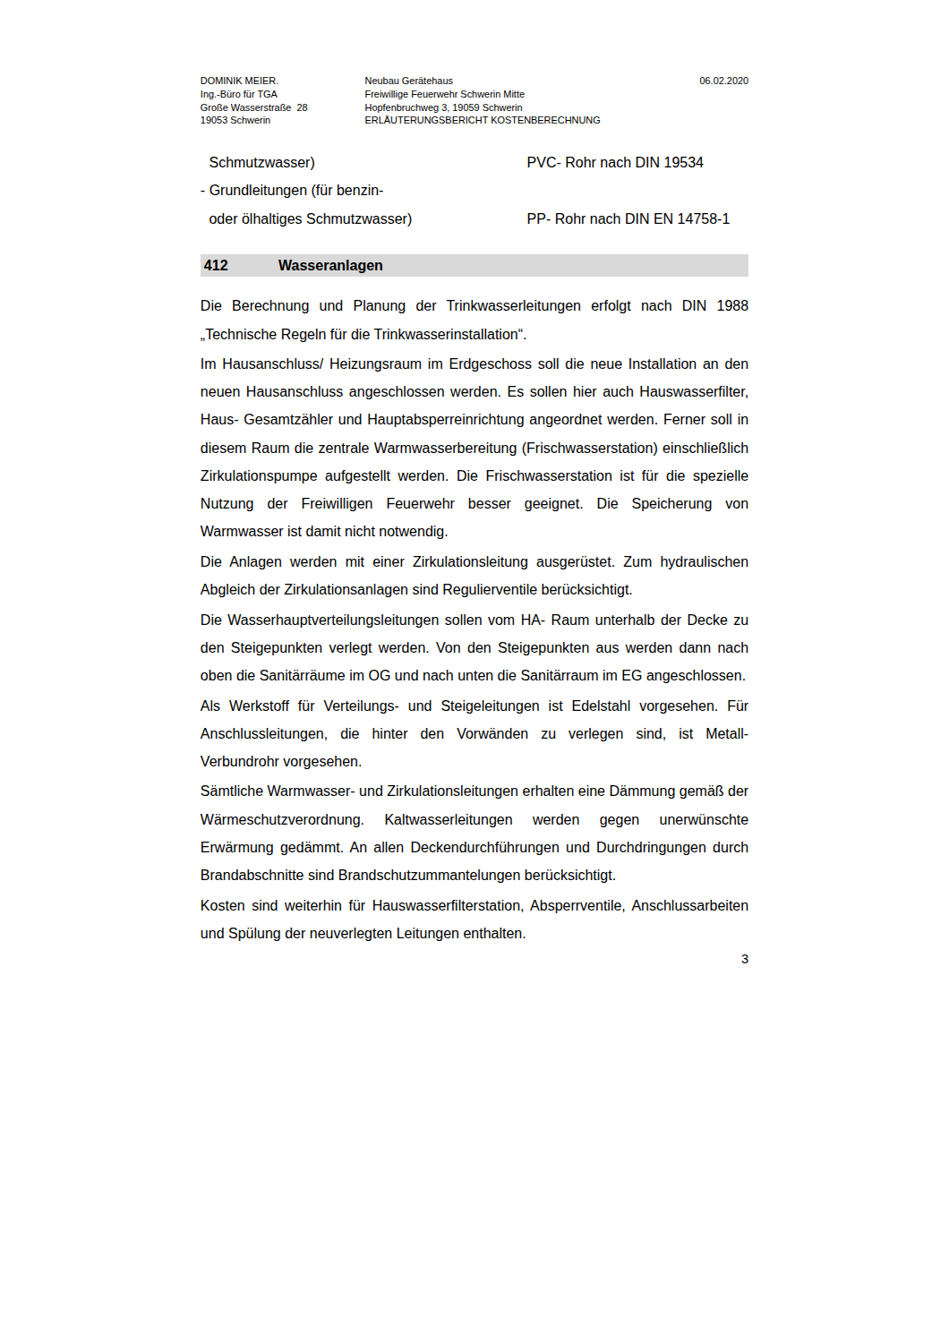DOMINIK MEIER.
Ing.-Büro für TGA
Große Wasserstraße 28
19053 Schwerin
Neubau Gerätehaus
Freiwillige Feuerwehr Schwerin Mitte
Hopfenbruchweg 3, 19059 Schwerin
ERLÄUTERUNGSBERICHT KOSTENBERECHNUNG
06.02.2020
Schmutzwasser)
PVC- Rohr nach DIN 19534
- Grundleitungen (für benzin-
oder ölhaltiges Schmutzwasser)
PP- Rohr nach DIN EN 14758-1
412 Wasseranlagen
Die Berechnung und Planung der Trinkwasserleitungen erfolgt nach DIN 1988 „Technische Regeln für die Trinkwasserinstallation“.
Im Hausanschluss/ Heizungsraum im Erdgeschoss soll die neue Installation an den neuen Hausanschluss angeschlossen werden. Es sollen hier auch Hauswasserfilter, Haus- Gesamtzähler und Hauptabsperreinrichtung angeordnet werden. Ferner soll in diesem Raum die zentrale Warmwasserbereitung (Frischwasserstation) einschließlich Zirkulationspumpe aufgestellt werden. Die Frischwasserstation ist für die spezielle Nutzung der Freiwilligen Feuerwehr besser geeignet. Die Speicherung von Warmwasser ist damit nicht notwendig.
Die Anlagen werden mit einer Zirkulationsleitung ausgerüstet. Zum hydraulischen Abgleich der Zirkulationsanlagen sind Regulierventile berücksichtigt.
Die Wasserhauptverteilungsleitungen sollen vom HA- Raum unterhalb der Decke zu den Steigepunkten verlegt werden. Von den Steigepunkten aus werden dann nach oben die Sanitärräume im OG und nach unten die Sanitärraum im EG angeschlossen.
Als Werkstoff für Verteilungs- und Steigeleitungen ist Edelstahl vorgesehen. Für Anschlussleitungen, die hinter den Vorwänden zu verlegen sind, ist Metall- Verbundrohr vorgesehen.
Sämtliche Warmwasser- und Zirkulationsleitungen erhalten eine Dämmung gemäß der Wärmeschutzverordnung. Kaltwasserleitungen werden gegen unerwünschte Erwärmung gedämmt. An allen Deckendurchführungen und Durchdringungen durch Brandabschnitte sind Brandschutzummantelungen berücksichtigt.
Kosten sind weiterhin für Hauswasserfilterstation, Absperrventile, Anschlussarbeiten und Spülung der neuverlegten Leitungen enthalten.
3